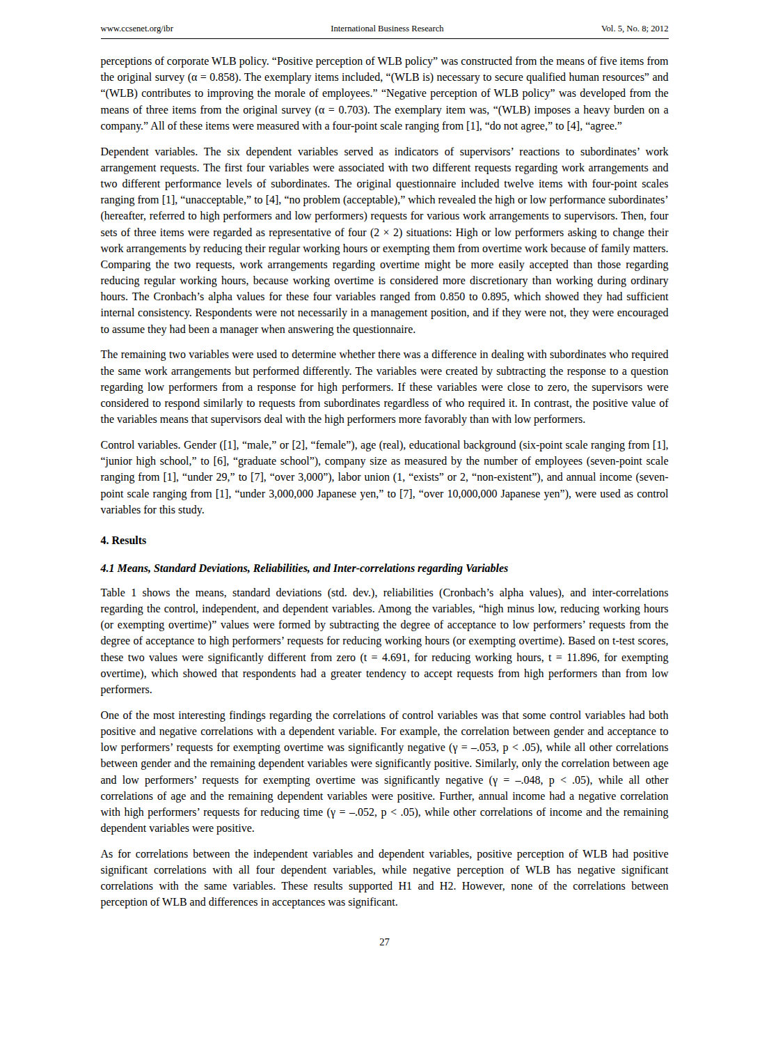www.ccsenet.org/ibr International Business Research Vol. 5, No. 8; 2012
perceptions of corporate WLB policy. “Positive perception of WLB policy” was constructed from the means of five items from the original survey (α = 0.858). The exemplary items included, “(WLB is) necessary to secure qualified human resources” and “(WLB) contributes to improving the morale of employees.” “Negative perception of WLB policy” was developed from the means of three items from the original survey (α = 0.703). The exemplary item was, “(WLB) imposes a heavy burden on a company.” All of these items were measured with a four-point scale ranging from [1], “do not agree,” to [4], “agree.”
Dependent variables. The six dependent variables served as indicators of supervisors’ reactions to subordinates’ work arrangement requests. The first four variables were associated with two different requests regarding work arrangements and two different performance levels of subordinates. The original questionnaire included twelve items with four-point scales ranging from [1], “unacceptable,” to [4], “no problem (acceptable),” which revealed the high or low performance subordinates’ (hereafter, referred to high performers and low performers) requests for various work arrangements to supervisors. Then, four sets of three items were regarded as representative of four (2 × 2) situations: High or low performers asking to change their work arrangements by reducing their regular working hours or exempting them from overtime work because of family matters. Comparing the two requests, work arrangements regarding overtime might be more easily accepted than those regarding reducing regular working hours, because working overtime is considered more discretionary than working during ordinary hours. The Cronbach’s alpha values for these four variables ranged from 0.850 to 0.895, which showed they had sufficient internal consistency. Respondents were not necessarily in a management position, and if they were not, they were encouraged to assume they had been a manager when answering the questionnaire.
The remaining two variables were used to determine whether there was a difference in dealing with subordinates who required the same work arrangements but performed differently. The variables were created by subtracting the response to a question regarding low performers from a response for high performers. If these variables were close to zero, the supervisors were considered to respond similarly to requests from subordinates regardless of who required it. In contrast, the positive value of the variables means that supervisors deal with the high performers more favorably than with low performers.
Control variables. Gender ([1], “male,” or [2], “female”), age (real), educational background (six-point scale ranging from [1], “junior high school,” to [6], “graduate school”), company size as measured by the number of employees (seven-point scale ranging from [1], “under 29,” to [7], “over 3,000”), labor union (1, “exists” or 2, “non-existent”), and annual income (seven-point scale ranging from [1], “under 3,000,000 Japanese yen,” to [7], “over 10,000,000 Japanese yen”), were used as control variables for this study.
4. Results
4.1 Means, Standard Deviations, Reliabilities, and Inter-correlations regarding Variables
Table 1 shows the means, standard deviations (std. dev.), reliabilities (Cronbach’s alpha values), and inter-correlations regarding the control, independent, and dependent variables. Among the variables, “high minus low, reducing working hours (or exempting overtime)” values were formed by subtracting the degree of acceptance to low performers’ requests from the degree of acceptance to high performers’ requests for reducing working hours (or exempting overtime). Based on t-test scores, these two values were significantly different from zero (t = 4.691, for reducing working hours, t = 11.896, for exempting overtime), which showed that respondents had a greater tendency to accept requests from high performers than from low performers.
One of the most interesting findings regarding the correlations of control variables was that some control variables had both positive and negative correlations with a dependent variable. For example, the correlation between gender and acceptance to low performers’ requests for exempting overtime was significantly negative (γ = –.053, p < .05), while all other correlations between gender and the remaining dependent variables were significantly positive. Similarly, only the correlation between age and low performers’ requests for exempting overtime was significantly negative (γ = –.048, p < .05), while all other correlations of age and the remaining dependent variables were positive. Further, annual income had a negative correlation with high performers’ requests for reducing time (γ = –.052, p < .05), while other correlations of income and the remaining dependent variables were positive.
As for correlations between the independent variables and dependent variables, positive perception of WLB had positive significant correlations with all four dependent variables, while negative perception of WLB has negative significant correlations with the same variables. These results supported H1 and H2. However, none of the correlations between perception of WLB and differences in acceptances was significant.
27